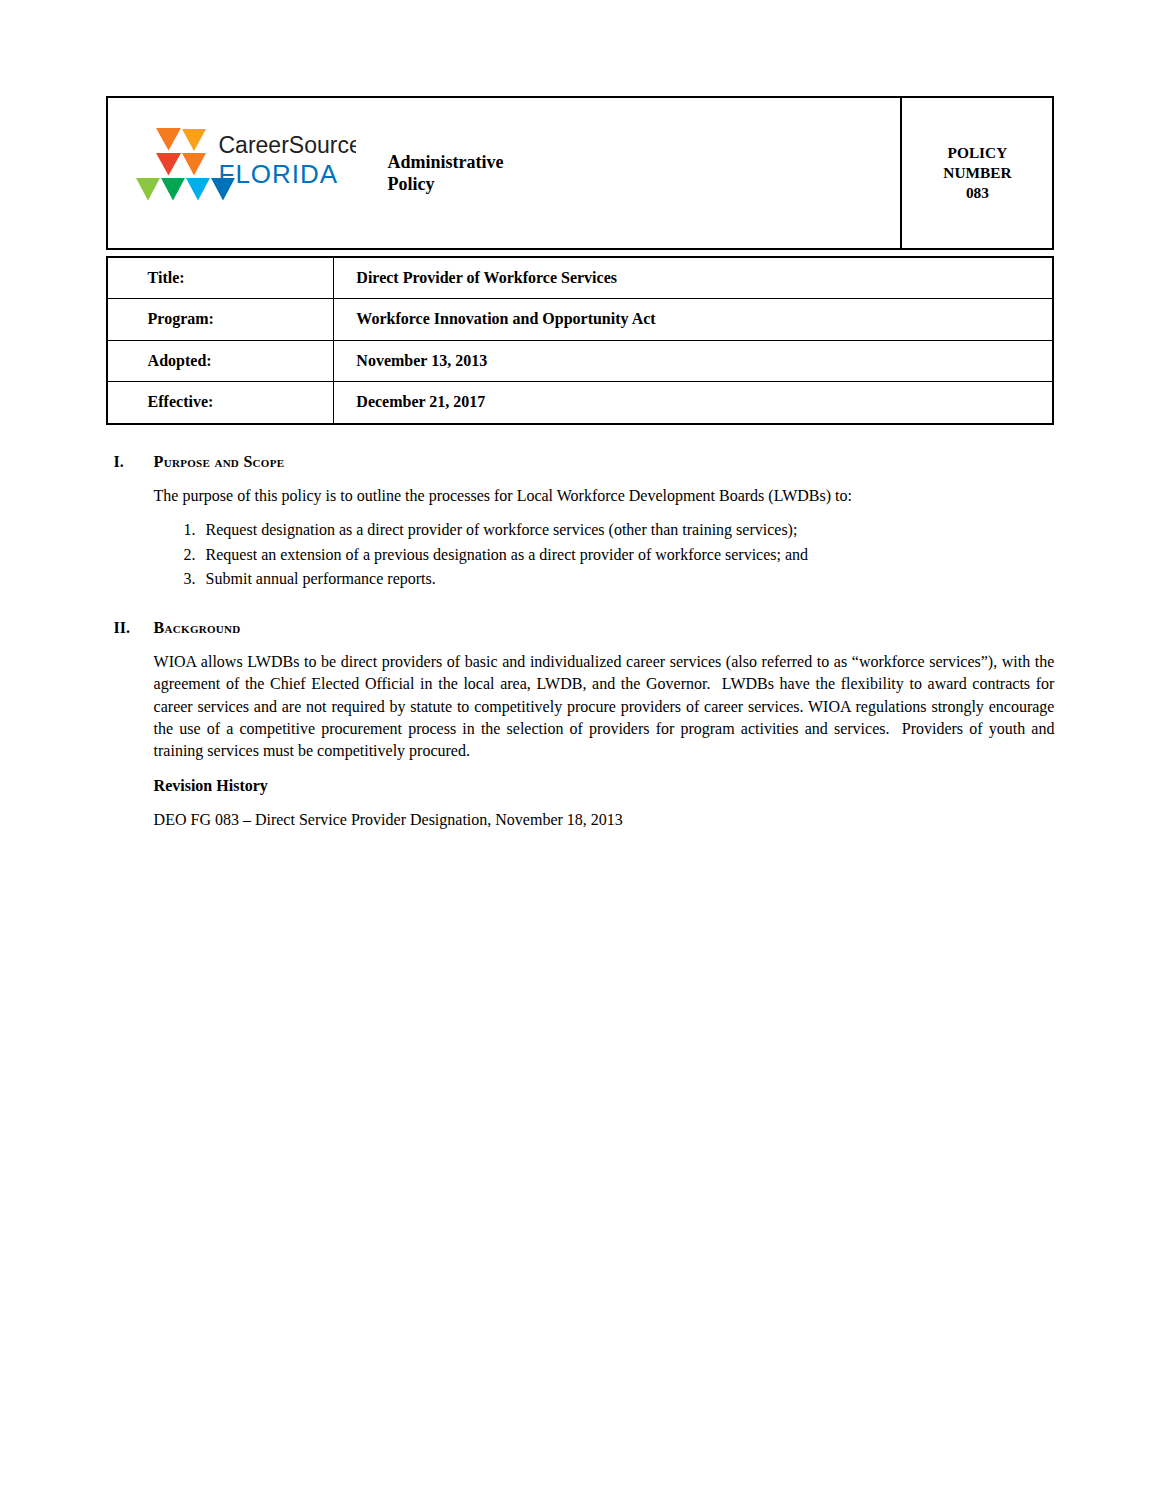Administrative
Policy
POLICY
NUMBER
083
| Title: | Direct Provider of Workforce Services |
| Program: | Workforce Innovation and Opportunity Act |
| Adopted: | November 13, 2013 |
| Effective: | December 21, 2017 |
I.
Purpose and Scope
The purpose of this policy is to outline the processes for Local Workforce Development Boards (LWDBs) to:
Request designation as a direct provider of workforce services (other than training services);
Request an extension of a previous designation as a direct provider of workforce services; and
Submit annual performance reports.
II.
Background
WIOA allows LWDBs to be direct providers of basic and individualized career services (also referred to as “workforce services”), with the agreement of the Chief Elected Official in the local area, LWDB, and the Governor. LWDBs have the flexibility to award contracts for career services and are not required by statute to competitively procure providers of career services. WIOA regulations strongly encourage the use of a competitive procurement process in the selection of providers for program activities and services. Providers of youth and training services must be competitively procured.
Revision History
DEO FG 083 – Direct Service Provider Designation, November 18, 2013